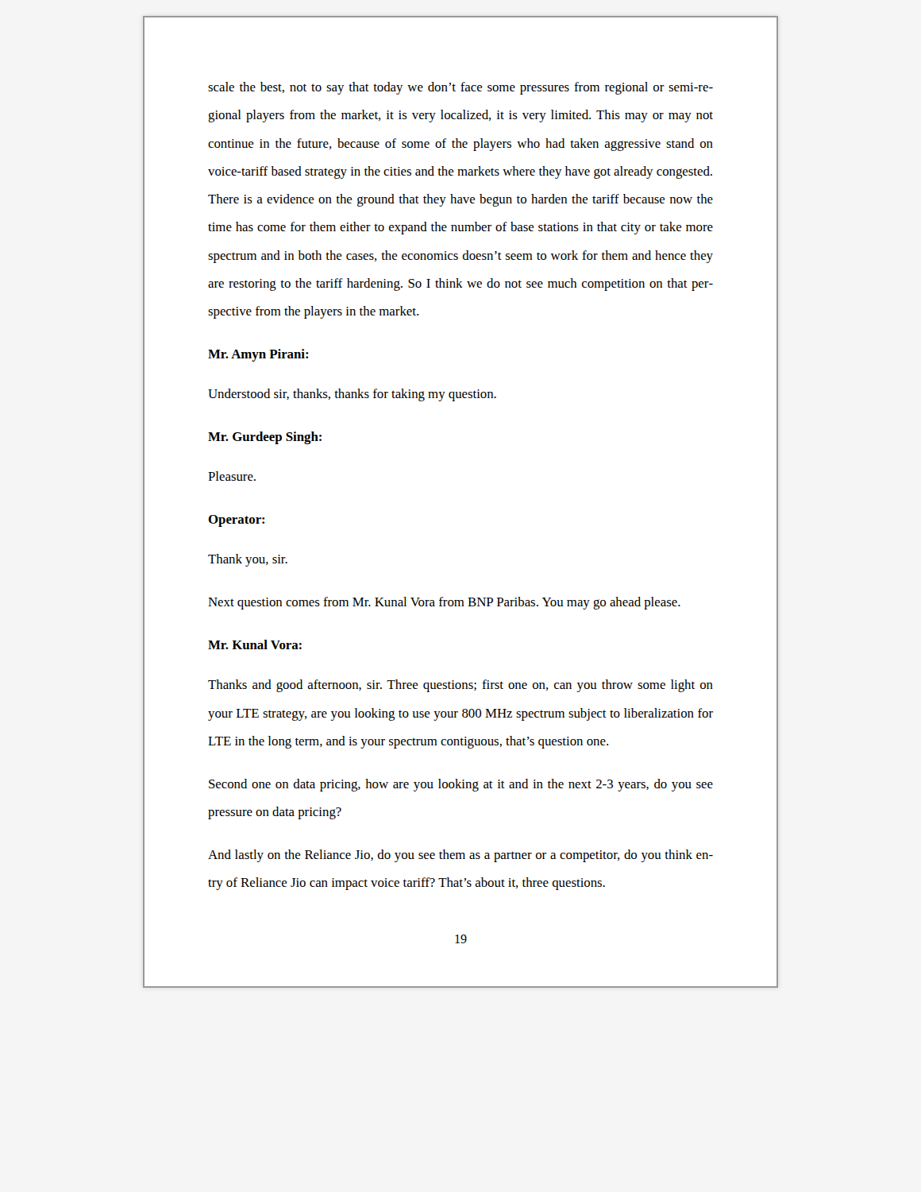scale the best, not to say that today we don’t face some pressures from regional or semi-regional players from the market, it is very localized, it is very limited. This may or may not continue in the future, because of some of the players who had taken aggressive stand on voice-tariff based strategy in the cities and the markets where they have got already congested. There is a evidence on the ground that they have begun to harden the tariff because now the time has come for them either to expand the number of base stations in that city or take more spectrum and in both the cases, the economics doesn’t seem to work for them and hence they are restoring to the tariff hardening. So I think we do not see much competition on that perspective from the players in the market.
Mr. Amyn Pirani:
Understood sir, thanks, thanks for taking my question.
Mr. Gurdeep Singh:
Pleasure.
Operator:
Thank you, sir.
Next question comes from Mr. Kunal Vora from BNP Paribas. You may go ahead please.
Mr. Kunal Vora:
Thanks and good afternoon, sir. Three questions; first one on, can you throw some light on your LTE strategy, are you looking to use your 800 MHz spectrum subject to liberalization for LTE in the long term, and is your spectrum contiguous, that’s question one.
Second one on data pricing, how are you looking at it and in the next 2-3 years, do you see pressure on data pricing?
And lastly on the Reliance Jio, do you see them as a partner or a competitor, do you think entry of Reliance Jio can impact voice tariff? That’s about it, three questions.
19